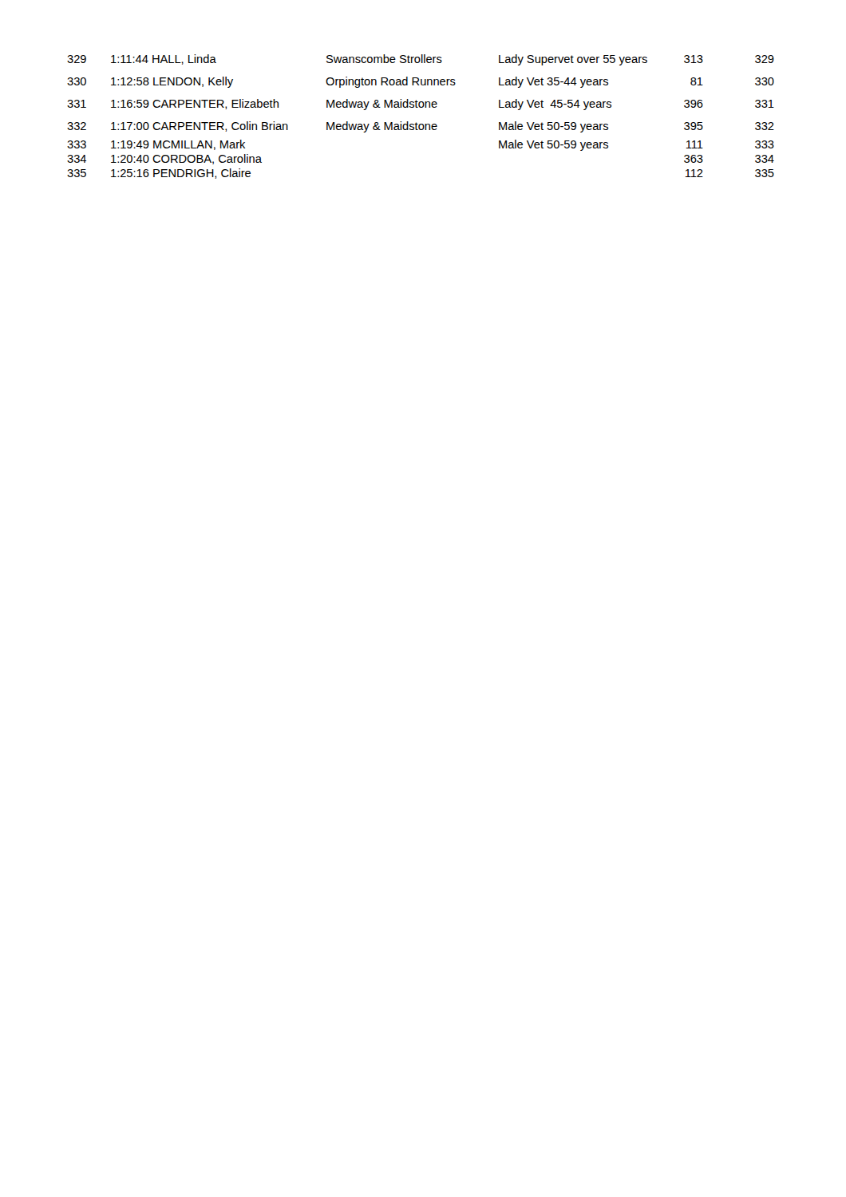| 329 | 1:11:44 HALL, Linda | Swanscombe Strollers | Lady Supervet over 55 years | 313 | 329 |
| 330 | 1:12:58 LENDON, Kelly | Orpington Road Runners | Lady Vet 35-44 years | 81 | 330 |
| 331 | 1:16:59 CARPENTER, Elizabeth | Medway & Maidstone | Lady Vet 45-54 years | 396 | 331 |
| 332 | 1:17:00 CARPENTER, Colin Brian | Medway & Maidstone | Male Vet 50-59 years | 395 | 332 |
| 333 | 1:19:49 MCMILLAN, Mark | | Male Vet 50-59 years | 111 | 333 |
| 334 | 1:20:40 CORDOBA, Carolina | | | 363 | 334 |
| 335 | 1:25:16 PENDRIGH, Claire | | | 112 | 335 |